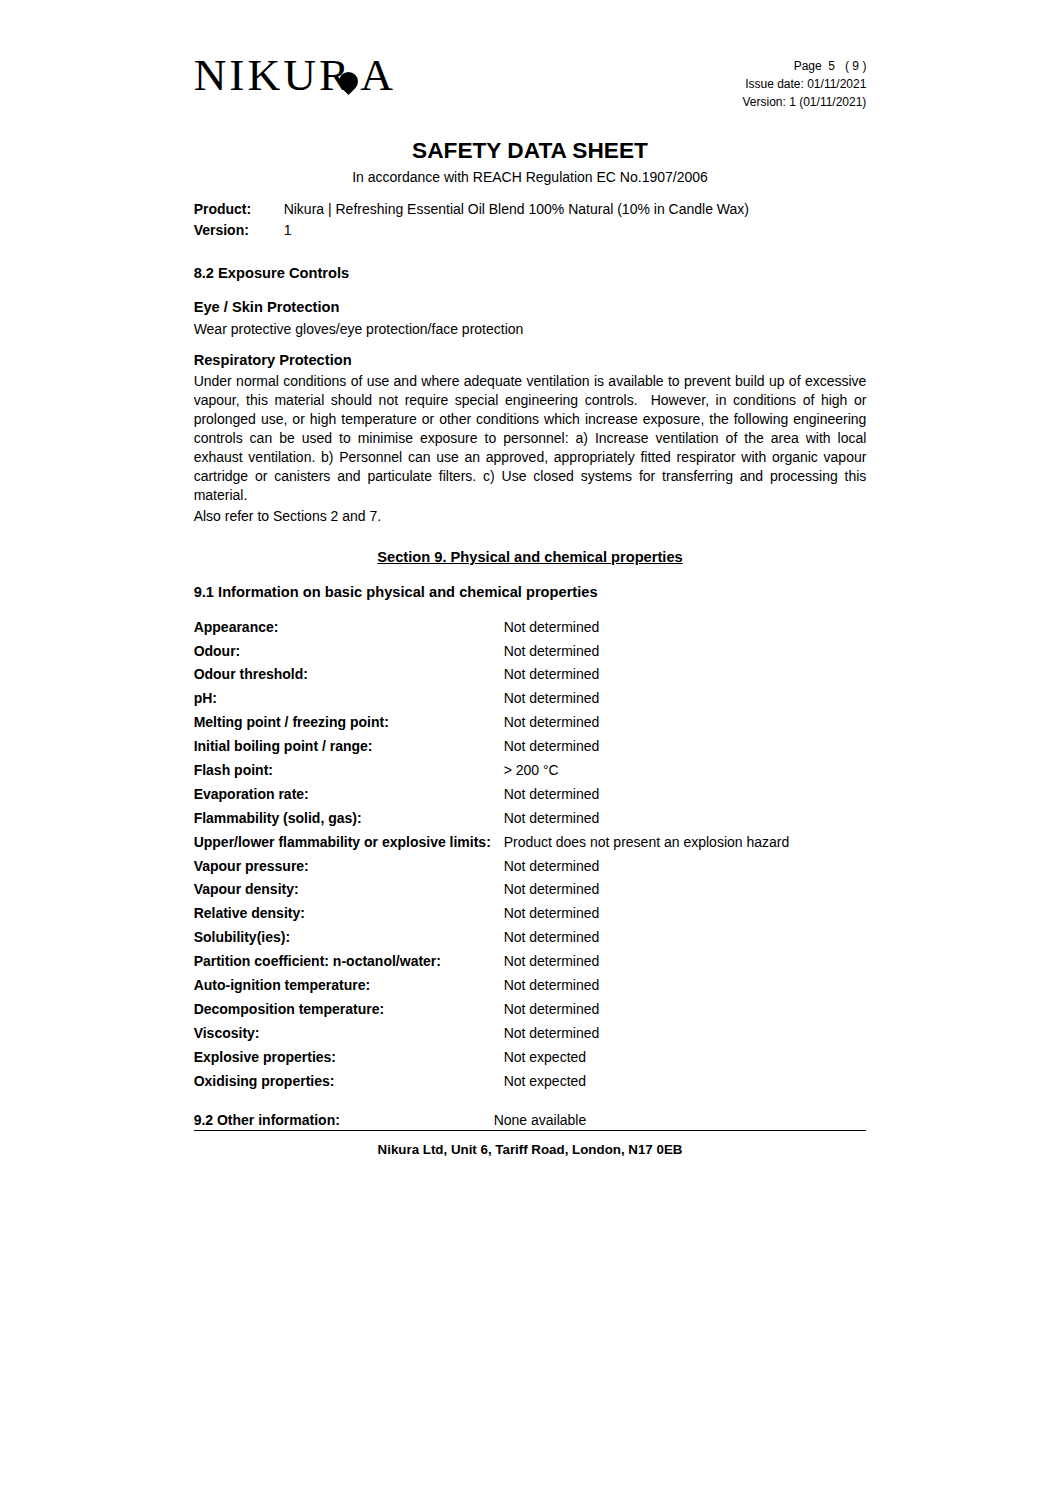NIKUR A
Page 5 ( 9 )
Issue date: 01/11/2021
Version: 1 (01/11/2021)
SAFETY DATA SHEET
In accordance with REACH Regulation EC No.1907/2006
Product:
Nikura | Refreshing Essential Oil Blend 100% Natural (10% in Candle Wax)
Version:
1
8.2 Exposure Controls
Eye / Skin Protection
Wear protective gloves/eye protection/face protection
Respiratory Protection
Under normal conditions of use and where adequate ventilation is available to prevent build up of excessive vapour, this material should not require special engineering controls. However, in conditions of high or prolonged use, or high temperature or other conditions which increase exposure, the following engineering controls can be used to minimise exposure to personnel: a) Increase ventilation of the area with local exhaust ventilation. b) Personnel can use an approved, appropriately fitted respirator with organic vapour cartridge or canisters and particulate filters. c) Use closed systems for transferring and processing this material.
Also refer to Sections 2 and 7.
Section 9. Physical and chemical properties
9.1 Information on basic physical and chemical properties
| Appearance: | Not determined |
| Odour: | Not determined |
| Odour threshold: | Not determined |
| pH: | Not determined |
| Melting point / freezing point: | Not determined |
| Initial boiling point / range: | Not determined |
| Flash point: | > 200 °C |
| Evaporation rate: | Not determined |
| Flammability (solid, gas): | Not determined |
| Upper/lower flammability or explosive limits: | Product does not present an explosion hazard |
| Vapour pressure: | Not determined |
| Vapour density: | Not determined |
| Relative density: | Not determined |
| Solubility(ies): | Not determined |
| Partition coefficient: n-octanol/water: | Not determined |
| Auto-ignition temperature: | Not determined |
| Decomposition temperature: | Not determined |
| Viscosity: | Not determined |
| Explosive properties: | Not expected |
| Oxidising properties: | Not expected |
9.2 Other information:
None available
Nikura Ltd, Unit 6, Tariff Road, London, N17 0EB